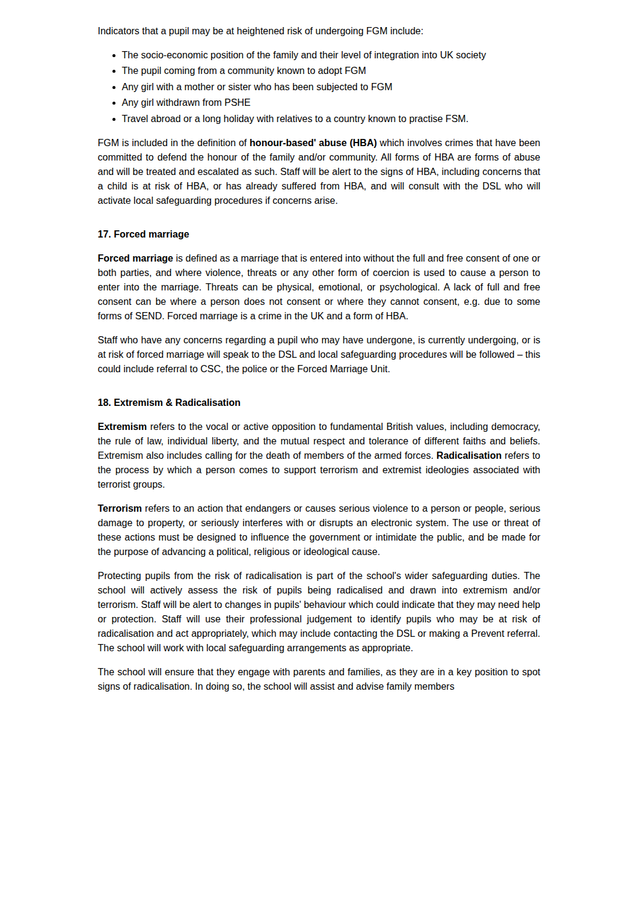Indicators that a pupil may be at heightened risk of undergoing FGM include:
The socio-economic position of the family and their level of integration into UK society
The pupil coming from a community known to adopt FGM
Any girl with a mother or sister who has been subjected to FGM
Any girl withdrawn from PSHE
Travel abroad or a long holiday with relatives to a country known to practise FSM.
FGM is included in the definition of honour-based' abuse (HBA) which involves crimes that have been committed to defend the honour of the family and/or community. All forms of HBA are forms of abuse and will be treated and escalated as such. Staff will be alert to the signs of HBA, including concerns that a child is at risk of HBA, or has already suffered from HBA, and will consult with the DSL who will activate local safeguarding procedures if concerns arise.
17. Forced marriage
Forced marriage is defined as a marriage that is entered into without the full and free consent of one or both parties, and where violence, threats or any other form of coercion is used to cause a person to enter into the marriage. Threats can be physical, emotional, or psychological. A lack of full and free consent can be where a person does not consent or where they cannot consent, e.g. due to some forms of SEND. Forced marriage is a crime in the UK and a form of HBA.
Staff who have any concerns regarding a pupil who may have undergone, is currently undergoing, or is at risk of forced marriage will speak to the DSL and local safeguarding procedures will be followed – this could include referral to CSC, the police or the Forced Marriage Unit.
18. Extremism & Radicalisation
Extremism refers to the vocal or active opposition to fundamental British values, including democracy, the rule of law, individual liberty, and the mutual respect and tolerance of different faiths and beliefs. Extremism also includes calling for the death of members of the armed forces. Radicalisation refers to the process by which a person comes to support terrorism and extremist ideologies associated with terrorist groups.
Terrorism refers to an action that endangers or causes serious violence to a person or people, serious damage to property, or seriously interferes with or disrupts an electronic system. The use or threat of these actions must be designed to influence the government or intimidate the public, and be made for the purpose of advancing a political, religious or ideological cause.
Protecting pupils from the risk of radicalisation is part of the school's wider safeguarding duties. The school will actively assess the risk of pupils being radicalised and drawn into extremism and/or terrorism. Staff will be alert to changes in pupils' behaviour which could indicate that they may need help or protection. Staff will use their professional judgement to identify pupils who may be at risk of radicalisation and act appropriately, which may include contacting the DSL or making a Prevent referral. The school will work with local safeguarding arrangements as appropriate.
The school will ensure that they engage with parents and families, as they are in a key position to spot signs of radicalisation. In doing so, the school will assist and advise family members